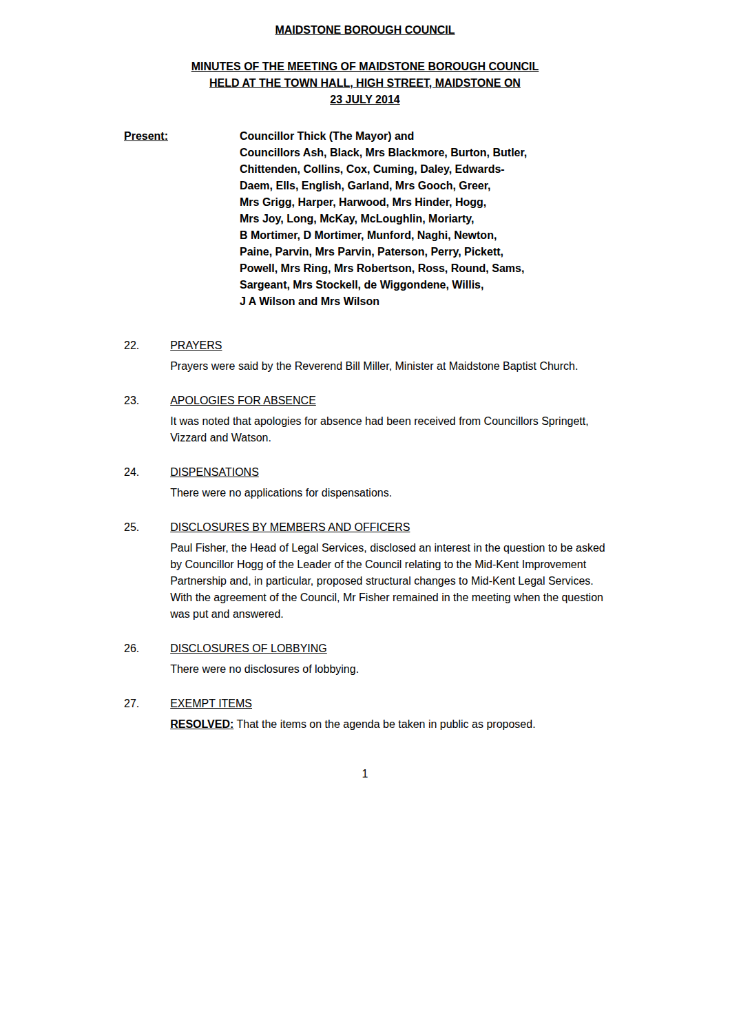MAIDSTONE BOROUGH COUNCIL
MINUTES OF THE MEETING OF MAIDSTONE BOROUGH COUNCIL
HELD AT THE TOWN HALL, HIGH STREET, MAIDSTONE ON
23 JULY 2014
Present:
Councillor Thick (The Mayor) and
Councillors Ash, Black, Mrs Blackmore, Burton, Butler,
Chittenden, Collins, Cox, Cuming, Daley, Edwards-
Daem, Ells, English, Garland, Mrs Gooch, Greer,
Mrs Grigg, Harper, Harwood, Mrs Hinder, Hogg,
Mrs Joy, Long, McKay, McLoughlin, Moriarty,
B Mortimer, D Mortimer, Munford, Naghi, Newton,
Paine, Parvin, Mrs Parvin, Paterson, Perry, Pickett,
Powell, Mrs Ring, Mrs Robertson, Ross, Round, Sams,
Sargeant, Mrs Stockell, de Wiggondene, Willis,
J A Wilson and Mrs Wilson
22.
Prayers
Prayers were said by the Reverend Bill Miller, Minister at Maidstone Baptist Church.
23.
Apologies for Absence
It was noted that apologies for absence had been received from Councillors Springett, Vizzard and Watson.
24.
Dispensations
There were no applications for dispensations.
25.
Disclosures by Members and Officers
Paul Fisher, the Head of Legal Services, disclosed an interest in the question to be asked by Councillor Hogg of the Leader of the Council relating to the Mid-Kent Improvement Partnership and, in particular, proposed structural changes to Mid-Kent Legal Services. With the agreement of the Council, Mr Fisher remained in the meeting when the question was put and answered.
26.
Disclosures of Lobbying
There were no disclosures of lobbying.
27.
Exempt Items
RESOLVED: That the items on the agenda be taken in public as proposed.
1